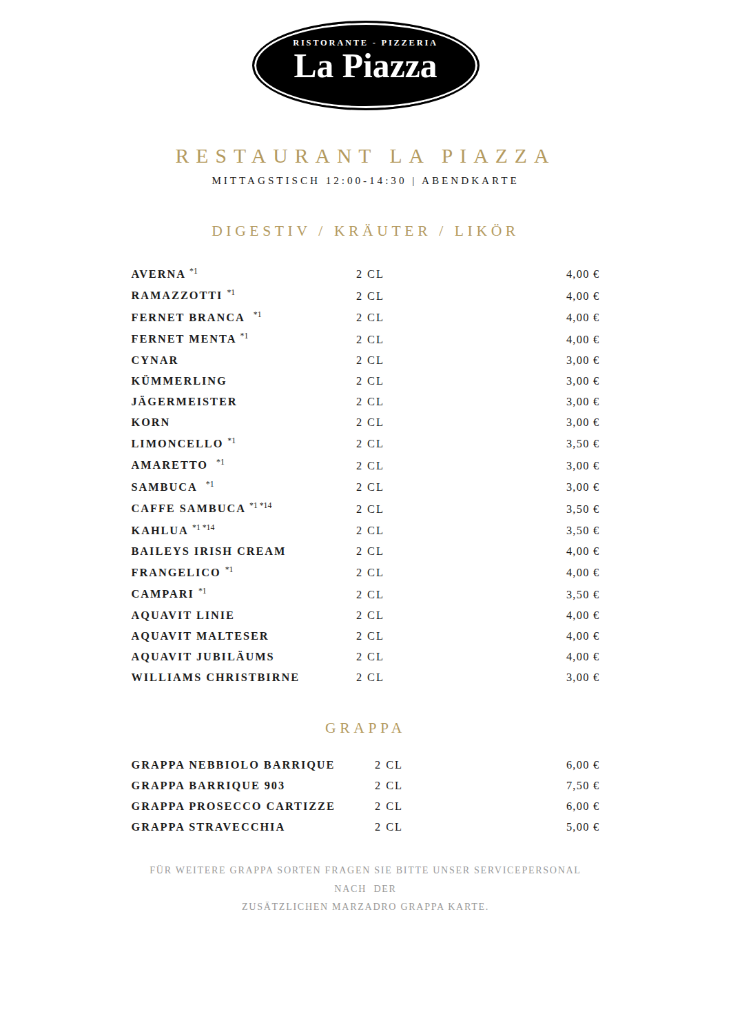Ristorante - Pizzeria
La Piazza
Restaurant La Piazza
Mittagstisch 12:00-14:30 | Abendkarte
Digestiv / Kräuter / Likör
| Averna *1 | 2 CL | 4,00 € |
| Ramazzotti *1 | 2 CL | 4,00 € |
| Fernet Branca *1 | 2 CL | 4,00 € |
| Fernet Menta *1 | 2 CL | 4,00 € |
| Cynar | 2 CL | 3,00 € |
| Kümmerling | 2 CL | 3,00 € |
| Jägermeister | 2 CL | 3,00 € |
| Korn | 2 CL | 3,00 € |
| Limoncello *1 | 2 CL | 3,50 € |
| Amaretto *1 | 2 CL | 3,00 € |
| Sambuca *1 | 2 CL | 3,00 € |
| Caffe Sambuca *1 *14 | 2 CL | 3,50 € |
| Kahlua *1 *14 | 2 CL | 3,50 € |
| Baileys Irish Cream | 2 CL | 4,00 € |
| Frangelico *1 | 2 CL | 4,00 € |
| Campari *1 | 2 CL | 3,50 € |
| Aquavit Linie | 2 CL | 4,00 € |
| Aquavit Malteser | 2 CL | 4,00 € |
| Aquavit Jubiläums | 2 CL | 4,00 € |
| Williams Christbirne | 2 CL | 3,00 € |
Grappa
| Grappa Nebbiolo Barrique | 2 CL | 6,00 € |
| Grappa Barrique 903 | 2 CL | 7,50 € |
| Grappa Prosecco Cartizze | 2 CL | 6,00 € |
| Grappa Stravecchia | 2 CL | 5,00 € |
Für weitere Grappa Sorten fragen Sie bitte unser Servicepersonal nach der
zusätzlichen Marzadro Grappa Karte.